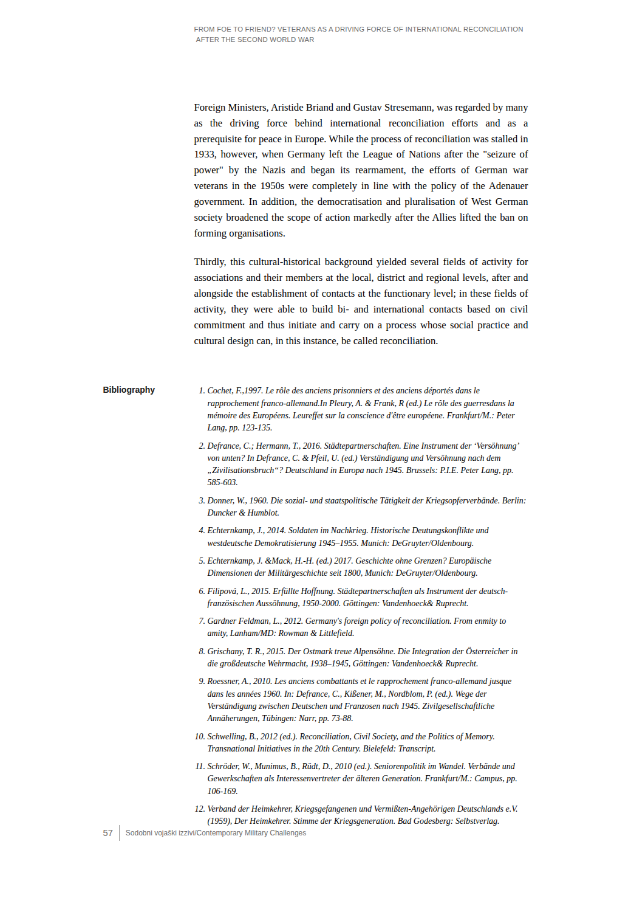From Foe to Friend? Veterans as a Driving Force of International Reconciliation
After the Second World War
Foreign Ministers, Aristide Briand and Gustav Stresemann, was regarded by many as the driving force behind international reconciliation efforts and as a prerequisite for peace in Europe. While the process of reconciliation was stalled in 1933, however, when Germany left the League of Nations after the "seizure of power" by the Nazis and began its rearmament, the efforts of German war veterans in the 1950s were completely in line with the policy of the Adenauer government. In addition, the democratisation and pluralisation of West German society broadened the scope of action markedly after the Allies lifted the ban on forming organisations.
Thirdly, this cultural-historical background yielded several fields of activity for associations and their members at the local, district and regional levels, after and alongside the establishment of contacts at the functionary level; in these fields of activity, they were able to build bi- and international contacts based on civil commitment and thus initiate and carry on a process whose social practice and cultural design can, in this instance, be called reconciliation.
Bibliography
Cochet, F.,1997. Le rôle des anciens prisonniers et des anciens déportés dans le rapprochement franco-allemand.In Pleury, A. & Frank, R (ed.) Le rôle des guerresdans la mémoire des Européens. Leureffet sur la conscience d'être européene. Frankfurt/M.: Peter Lang, pp. 123-135.
Defrance, C.; Hermann, T., 2016. Städtepartnerschaften. Eine Instrument der ‘Versöhnung’ von unten? In Defrance, C. & Pfeil, U. (ed.) Verständigung und Versöhnung nach dem „Zivilisationsbruch“? Deutschland in Europa nach 1945. Brussels: P.I.E. Peter Lang, pp. 585-603.
Donner, W., 1960. Die sozial- und staatspolitische Tätigkeit der Kriegsopferverbände. Berlin: Duncker & Humblot.
Echternkamp, J., 2014. Soldaten im Nachkrieg. Historische Deutungskonflikte und westdeutsche Demokratisierung 1945–1955. Munich: DeGruyter/Oldenbourg.
Echternkamp, J. &Mack, H.-H. (ed.) 2017. Geschichte ohne Grenzen? Europäische Dimensionen der Militärgeschichte seit 1800, Munich: DeGruyter/Oldenbourg.
Filipová, L., 2015. Erfüllte Hoffnung. Städtepartnerschaften als Instrument der deutsch-französischen Aussöhnung, 1950-2000. Göttingen: Vandenhoeck& Ruprecht.
Gardner Feldman, L., 2012. Germany's foreign policy of reconciliation. From enmity to amity, Lanham/MD: Rowman & Littlefield.
Grischany, T. R., 2015. Der Ostmark treue Alpensöhne. Die Integration der Österreicher in die großdeutsche Wehrmacht, 1938–1945, Göttingen: Vandenhoeck& Ruprecht.
Roessner, A., 2010. Les anciens combattants et le rapprochement franco-allemand jusque dans les années 1960. In: Defrance, C., Kißener, M., Nordblom, P. (ed.). Wege der Verständigung zwischen Deutschen und Franzosen nach 1945. Zivilgesellschaftliche Annäherungen, Tübingen: Narr, pp. 73-88.
Schwelling, B., 2012 (ed.). Reconciliation, Civil Society, and the Politics of Memory. Transnational Initiatives in the 20th Century. Bielefeld: Transcript.
Schröder, W., Munimus, B., Rüdt, D., 2010 (ed.). Seniorenpolitik im Wandel. Verbände und Gewerkschaften als Interessenvertreter der älteren Generation. Frankfurt/M.: Campus, pp. 106-169.
Verband der Heimkehrer, Kriegsgefangenen und Vermißten-Angehörigen Deutschlands e.V. (1959), Der Heimkehrer. Stimme der Kriegsgeneration. Bad Godesberg: Selbstverlag.
57 Sodobni vojaški izzivi/Contemporary Military Challenges